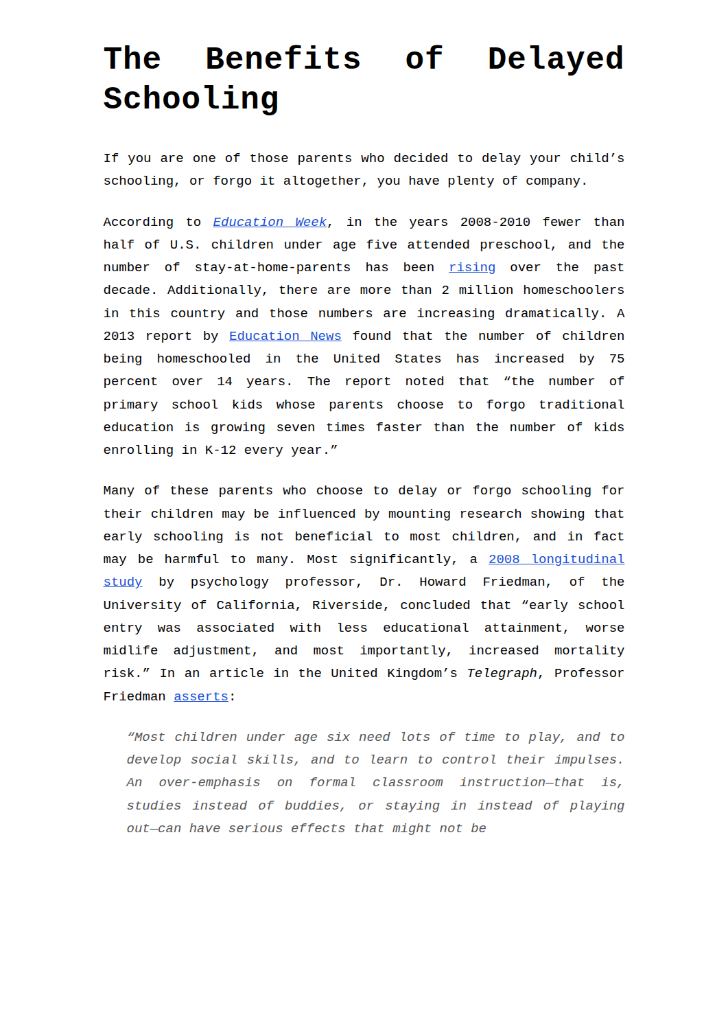The Benefits of Delayed Schooling
If you are one of those parents who decided to delay your child’s schooling, or forgo it altogether, you have plenty of company.
According to Education Week, in the years 2008-2010 fewer than half of U.S. children under age five attended preschool, and the number of stay-at-home-parents has been rising over the past decade. Additionally, there are more than 2 million homeschoolers in this country and those numbers are increasing dramatically. A 2013 report by Education News found that the number of children being homeschooled in the United States has increased by 75 percent over 14 years. The report noted that “the number of primary school kids whose parents choose to forgo traditional education is growing seven times faster than the number of kids enrolling in K-12 every year.”
Many of these parents who choose to delay or forgo schooling for their children may be influenced by mounting research showing that early schooling is not beneficial to most children, and in fact may be harmful to many. Most significantly, a 2008 longitudinal study by psychology professor, Dr. Howard Friedman, of the University of California, Riverside, concluded that “early school entry was associated with less educational attainment, worse midlife adjustment, and most importantly, increased mortality risk.” In an article in the United Kingdom’s Telegraph, Professor Friedman asserts:
“Most children under age six need lots of time to play, and to develop social skills, and to learn to control their impulses. An over-emphasis on formal classroom instruction—that is, studies instead of buddies, or staying in instead of playing out—can have serious effects that might not be